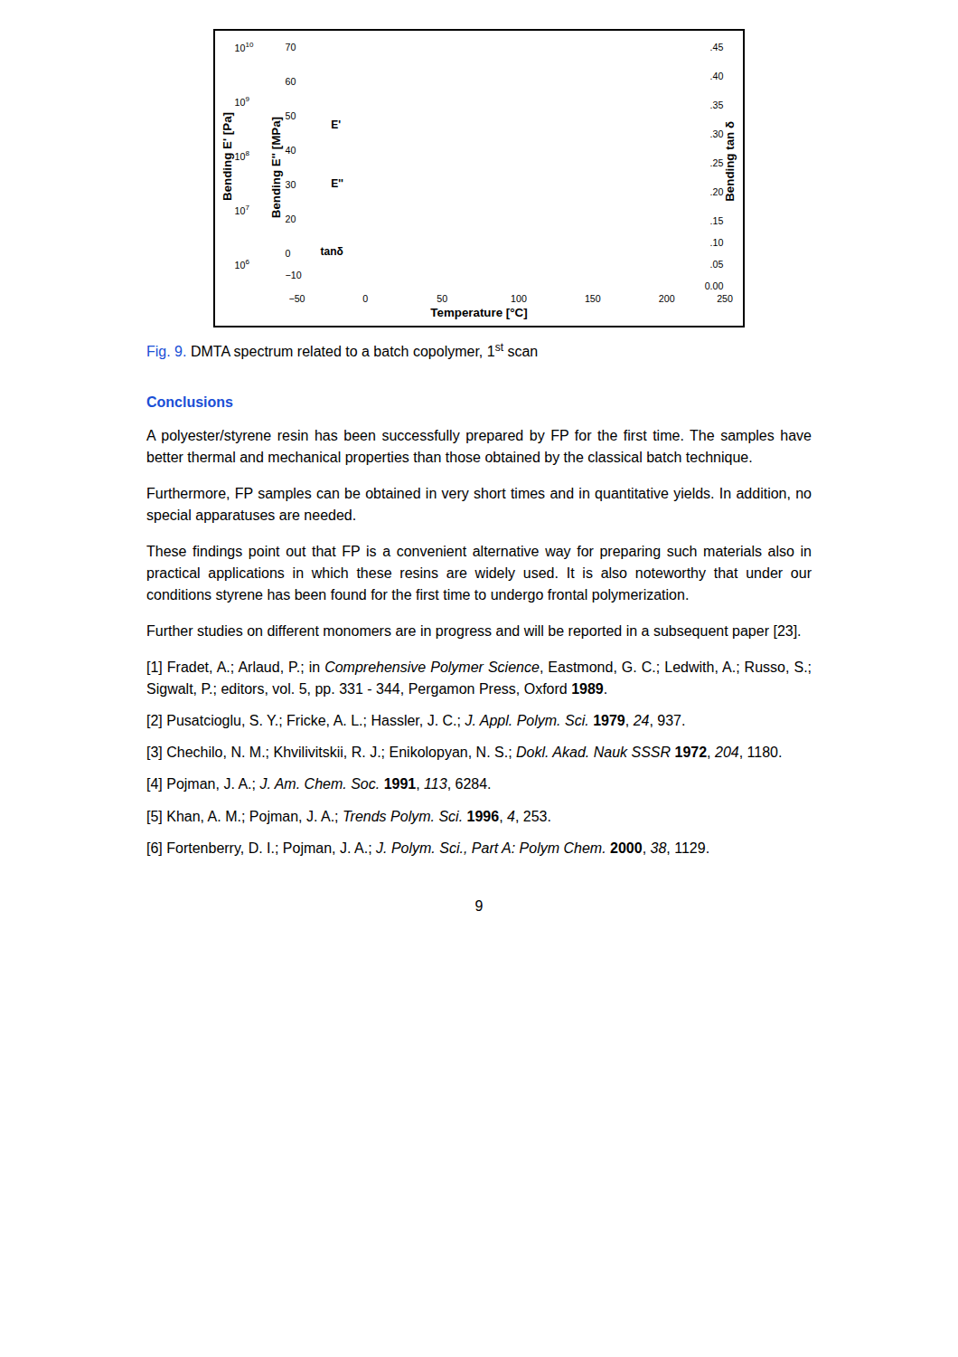Bending E' [Pa] Bending E'' [MPa] Bending tan δ 1010 109 108 107 106 70 60 50 40 30 20 0 −10 .45 .40 .35 .30 .25 .20 .15 .10 .05 0.00 −50 0 50 100 150 200 250 E' E'' tanδ Temperature [°C]
Fig. 9. DMTA spectrum related to a batch copolymer, 1st scan
Conclusions
A polyester/styrene resin has been successfully prepared by FP for the first time. The samples have better thermal and mechanical properties than those obtained by the classical batch technique.
Furthermore, FP samples can be obtained in very short times and in quantitative yields. In addition, no special apparatuses are needed.
These findings point out that FP is a convenient alternative way for preparing such materials also in practical applications in which these resins are widely used. It is also noteworthy that under our conditions styrene has been found for the first time to undergo frontal polymerization.
Further studies on different monomers are in progress and will be reported in a subsequent paper [23].
[1] Fradet, A.; Arlaud, P.; in Comprehensive Polymer Science, Eastmond, G. C.; Ledwith, A.; Russo, S.; Sigwalt, P.; editors, vol. 5, pp. 331 - 344, Pergamon Press, Oxford 1989.
[2] Pusatcioglu, S. Y.; Fricke, A. L.; Hassler, J. C.; J. Appl. Polym. Sci. 1979, 24, 937.
[3] Chechilo, N. M.; Khvilivitskii, R. J.; Enikolopyan, N. S.; Dokl. Akad. Nauk SSSR 1972, 204, 1180.
[4] Pojman, J. A.; J. Am. Chem. Soc. 1991, 113, 6284.
[5] Khan, A. M.; Pojman, J. A.; Trends Polym. Sci. 1996, 4, 253.
[6] Fortenberry, D. I.; Pojman, J. A.; J. Polym. Sci., Part A: Polym Chem. 2000, 38, 1129.
9